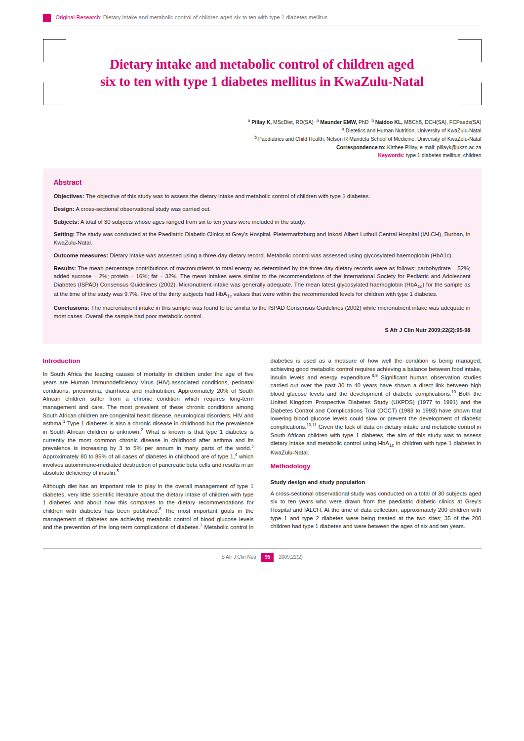Original Research: Dietary intake and metabolic control of children aged six to ten with type 1 diabetes mellitus
Dietary intake and metabolic control of children aged
six to ten with type 1 diabetes mellitus in KwaZulu-Natal
a Pillay K, MScDiet, RD(SA) a Maunder EMW, PhD b Naidoo KL, MBChB, DCH(SA), FCPaeds(SA)
a Dietetics and Human Nutrition, University of KwaZulu-Natal
b Paediatrics and Child Health, Nelson R Mandela School of Medicine, University of KwaZulu-Natal
Correspondence to: Kirthee Pillay, e-mail: pillayk@ukzn.ac.za
Keywords: type 1 diabetes mellitus; children
Abstract
Objectives: The objective of this study was to assess the dietary intake and metabolic control of children with type 1 diabetes.
Design: A cross-sectional observational study was carried out.
Subjects: A total of 30 subjects whose ages ranged from six to ten years were included in the study.
Setting: The study was conducted at the Paediatric Diabetic Clinics at Grey's Hospital, Pietermaritzburg and Inkosi Albert Luthuli Central Hospital (IALCH), Durban, in KwaZulu-Natal.
Outcome measures: Dietary intake was assessed using a three-day dietary record. Metabolic control was assessed using glycosylated haemoglobin (HbA1c).
Results: The mean percentage contributions of macronutrients to total energy as determined by the three-day dietary records were as follows: carbohydrate – 52%; added sucrose – 2%; protein – 16%; fat – 32%. The mean intakes were similar to the recommendations of the International Society for Pediatric and Adolescent Diabetes (ISPAD) Consensus Guidelines (2002). Micronutrient intake was generally adequate. The mean latest glycosylated haemoglobin (HbA1c) for the sample as at the time of the study was 9.7%. Five of the thirty subjects had HbA1c values that were within the recommended levels for children with type 1 diabetes.
Conclusions: The macronutrient intake in this sample was found to be similar to the ISPAD Consensus Guidelines (2002) while micronutrient intake was adequate in most cases. Overall the sample had poor metabolic control.
S Afr J Clin Nutr 2009;22(2):95-98
Introduction
In South Africa the leading causes of mortality in children under the age of five years are Human Immunodeficiency Virus (HIV)-associated conditions, perinatal conditions, pneumonia, diarrhoea and malnutrition. Approximately 20% of South African children suffer from a chronic condition which requires long-term management and care. The most prevalent of these chronic conditions among South African children are congenital heart disease, neurological disorders, HIV and asthma.1 Type 1 diabetes is also a chronic disease in childhood but the prevalence in South African children is unknown.2 What is known is that type 1 diabetes is currently the most common chronic disease in childhood after asthma and its prevalence is increasing by 3 to 5% per annum in many parts of the world.3 Approximately 80 to 85% of all cases of diabetes in childhood are of type 1,4 which involves autoimmune-mediated destruction of pancreatic beta cells and results in an absolute deficiency of insulin.5
Although diet has an important role to play in the overall management of type 1 diabetes, very little scientific literature about the dietary intake of children with type 1 diabetes and about how this compares to the dietary recommendations for children with diabetes has been published.6 The most important goals in the management of diabetes are achieving metabolic control of blood glucose levels and the prevention of the long-term complications of diabetes.7 Metabolic control in diabetics is used as a measure of how well the condition is being managed; achieving good metabolic control requires achieving a balance between food intake, insulin levels and energy expenditure.8,9 Significant human observation studies carried out over the past 30 to 40 years have shown a direct link between high blood glucose levels and the development of diabetic complications.10 Both the United Kingdom Prospective Diabetes Study (UKPDS) (1977 to 1991) and the Diabetes Control and Complications Trial (DCCT) (1983 to 1993) have shown that lowering blood glucose levels could slow or prevent the development of diabetic complications.10,11 Given the lack of data on dietary intake and metabolic control in South African children with type 1 diabetes, the aim of this study was to assess dietary intake and metabolic control using HbA1c in children with type 1 diabetes in KwaZulu-Natal.
Methodology
Study design and study population
A cross-sectional observational study was conducted on a total of 30 subjects aged six to ten years who were drawn from the paediatric diabetic clinics at Grey's Hospital and IALCH. At the time of data collection, approximately 200 children with type 1 and type 2 diabetes were being treated at the two sites; 35 of the 200 children had type 1 diabetes and were between the ages of six and ten years.
S Afr J Clin Nutr 95 2009;22(2)